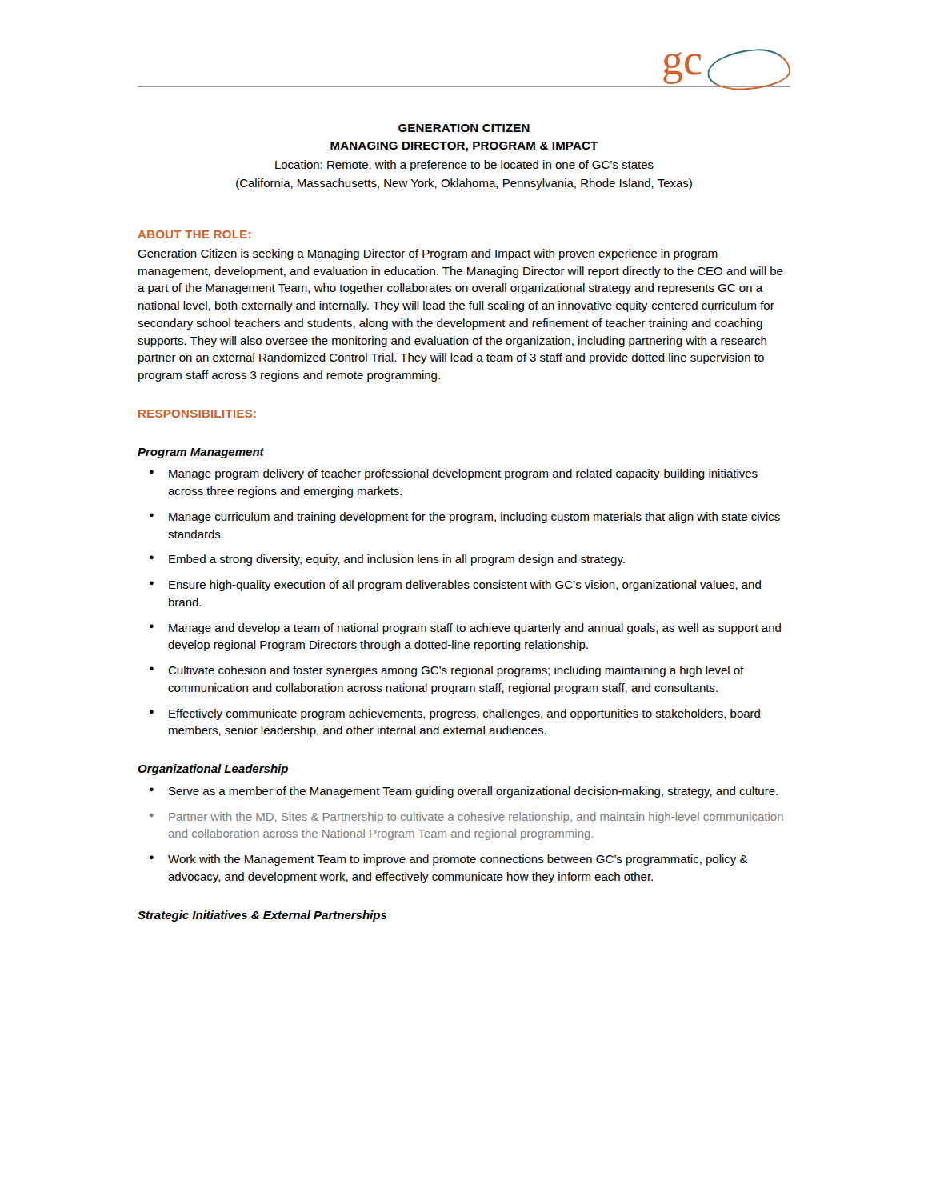gc
GENERATION CITIZEN
MANAGING DIRECTOR, PROGRAM & IMPACT
Location: Remote, with a preference to be located in one of GC’s states
(California, Massachusetts, New York, Oklahoma, Pennsylvania, Rhode Island, Texas)
ABOUT THE ROLE:
Generation Citizen is seeking a Managing Director of Program and Impact with proven experience in program management, development, and evaluation in education. The Managing Director will report directly to the CEO and will be a part of the Management Team, who together collaborates on overall organizational strategy and represents GC on a national level, both externally and internally. They will lead the full scaling of an innovative equity-centered curriculum for secondary school teachers and students, along with the development and refinement of teacher training and coaching supports. They will also oversee the monitoring and evaluation of the organization, including partnering with a research partner on an external Randomized Control Trial. They will lead a team of 3 staff and provide dotted line supervision to program staff across 3 regions and remote programming.
RESPONSIBILITIES:
Program Management
Manage program delivery of teacher professional development program and related capacity-building initiatives across three regions and emerging markets.
Manage curriculum and training development for the program, including custom materials that align with state civics standards.
Embed a strong diversity, equity, and inclusion lens in all program design and strategy.
Ensure high-quality execution of all program deliverables consistent with GC’s vision, organizational values, and brand.
Manage and develop a team of national program staff to achieve quarterly and annual goals, as well as support and develop regional Program Directors through a dotted-line reporting relationship.
Cultivate cohesion and foster synergies among GC’s regional programs; including maintaining a high level of communication and collaboration across national program staff, regional program staff, and consultants.
Effectively communicate program achievements, progress, challenges, and opportunities to stakeholders, board members, senior leadership, and other internal and external audiences.
Organizational Leadership
Serve as a member of the Management Team guiding overall organizational decision-making, strategy, and culture.
Partner with the MD, Sites & Partnership to cultivate a cohesive relationship, and maintain high-level communication and collaboration across the National Program Team and regional programming.
Work with the Management Team to improve and promote connections between GC’s programmatic, policy & advocacy, and development work, and effectively communicate how they inform each other.
Strategic Initiatives & External Partnerships